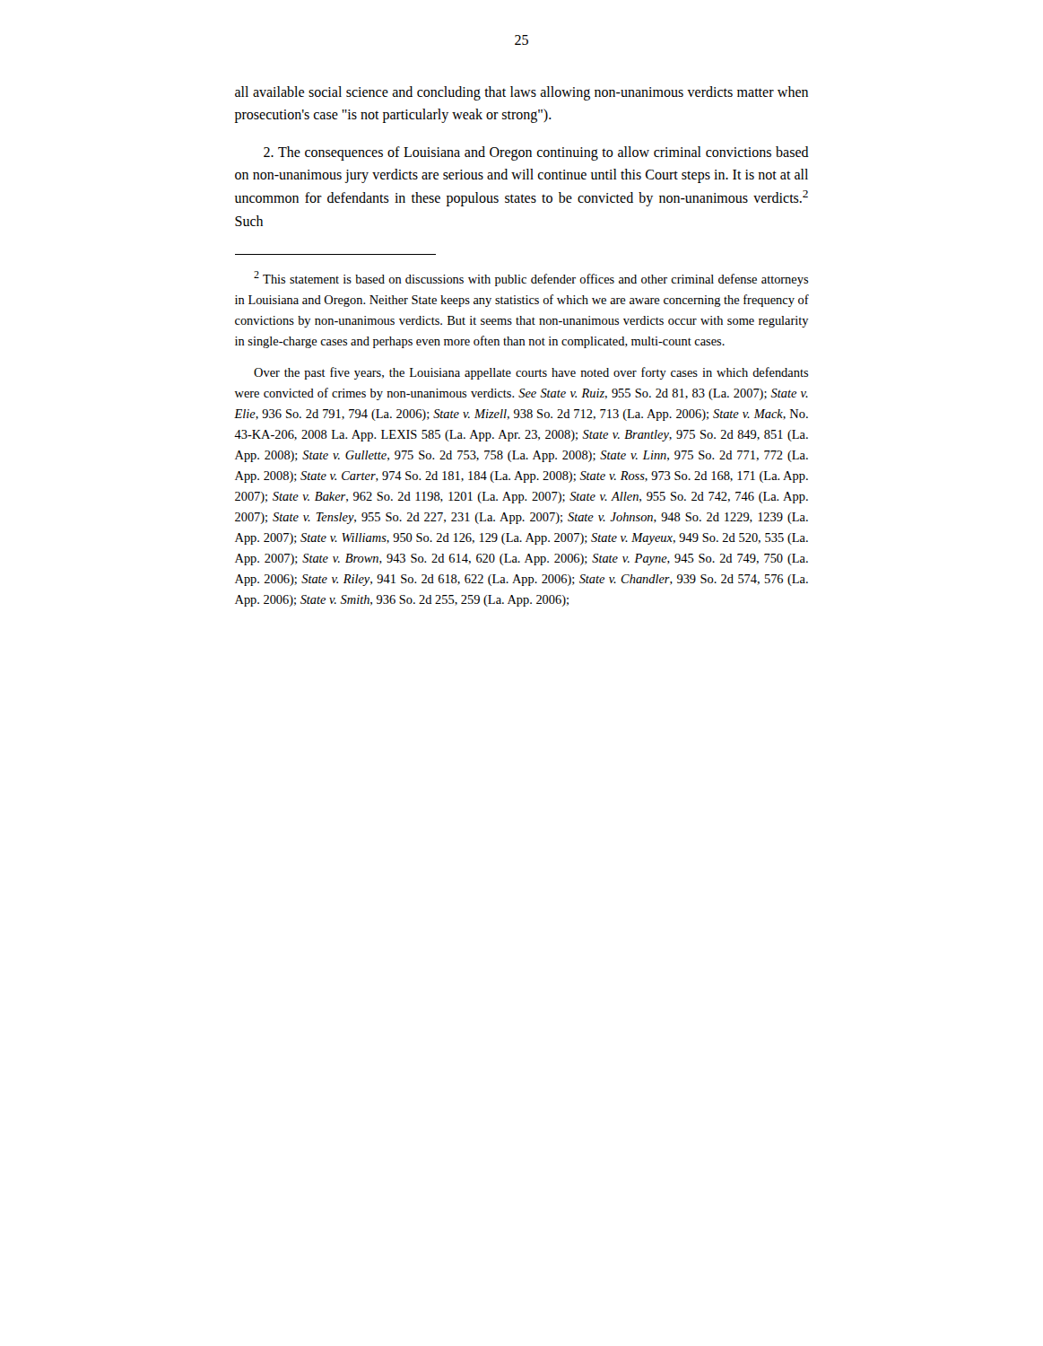25
all available social science and concluding that laws allowing non-unanimous verdicts matter when prosecution's case "is not particularly weak or strong").
2. The consequences of Louisiana and Oregon continuing to allow criminal convictions based on non-unanimous jury verdicts are serious and will continue until this Court steps in. It is not at all uncommon for defendants in these populous states to be convicted by non-unanimous verdicts.2 Such
2 This statement is based on discussions with public defender offices and other criminal defense attorneys in Louisiana and Oregon. Neither State keeps any statistics of which we are aware concerning the frequency of convictions by non-unanimous verdicts. But it seems that non-unanimous verdicts occur with some regularity in single-charge cases and perhaps even more often than not in complicated, multi-count cases.
Over the past five years, the Louisiana appellate courts have noted over forty cases in which defendants were convicted of crimes by non-unanimous verdicts. See State v. Ruiz, 955 So. 2d 81, 83 (La. 2007); State v. Elie, 936 So. 2d 791, 794 (La. 2006); State v. Mizell, 938 So. 2d 712, 713 (La. App. 2006); State v. Mack, No. 43-KA-206, 2008 La. App. LEXIS 585 (La. App. Apr. 23, 2008); State v. Brantley, 975 So. 2d 849, 851 (La. App. 2008); State v. Gullette, 975 So. 2d 753, 758 (La. App. 2008); State v. Linn, 975 So. 2d 771, 772 (La. App. 2008); State v. Carter, 974 So. 2d 181, 184 (La. App. 2008); State v. Ross, 973 So. 2d 168, 171 (La. App. 2007); State v. Baker, 962 So. 2d 1198, 1201 (La. App. 2007); State v. Allen, 955 So. 2d 742, 746 (La. App. 2007); State v. Tensley, 955 So. 2d 227, 231 (La. App. 2007); State v. Johnson, 948 So. 2d 1229, 1239 (La. App. 2007); State v. Williams, 950 So. 2d 126, 129 (La. App. 2007); State v. Mayeux, 949 So. 2d 520, 535 (La. App. 2007); State v. Brown, 943 So. 2d 614, 620 (La. App. 2006); State v. Payne, 945 So. 2d 749, 750 (La. App. 2006); State v. Riley, 941 So. 2d 618, 622 (La. App. 2006); State v. Chandler, 939 So. 2d 574, 576 (La. App. 2006); State v. Smith, 936 So. 2d 255, 259 (La. App. 2006);